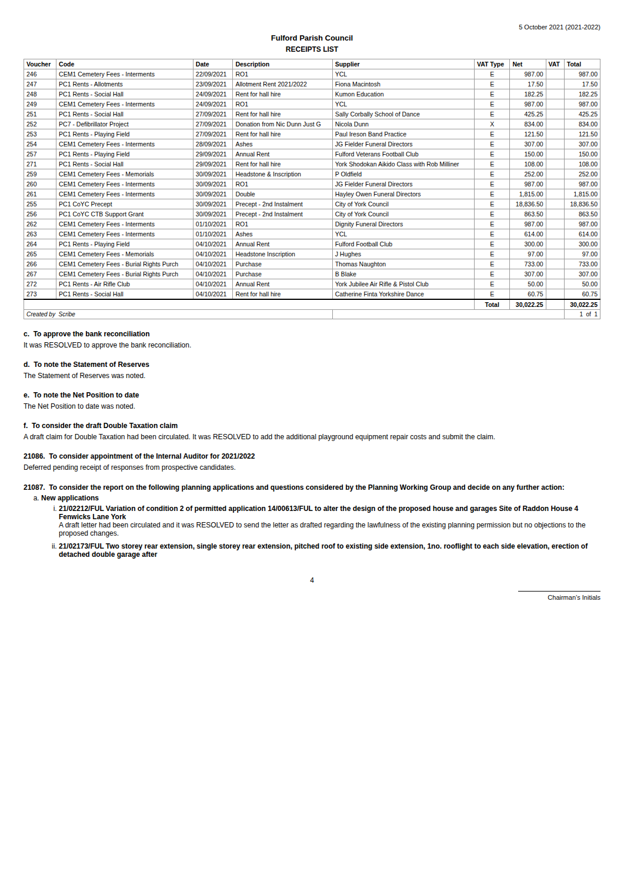5 October 2021 (2021-2022)
Fulford Parish Council
RECEIPTS LIST
| Voucher | Code | Date | Description | Supplier | VAT Type | Net | VAT | Total |
| --- | --- | --- | --- | --- | --- | --- | --- | --- |
| 246 | CEM1 Cemetery Fees - Interments | 22/09/2021 | RO1 | YCL | E | 987.00 | | 987.00 |
| 247 | PC1 Rents - Allotments | 23/09/2021 | Allotment Rent 2021/2022 | Fiona Macintosh | E | 17.50 | | 17.50 |
| 248 | PC1 Rents - Social Hall | 24/09/2021 | Rent for hall hire | Kumon Education | E | 182.25 | | 182.25 |
| 249 | CEM1 Cemetery Fees - Interments | 24/09/2021 | RO1 | YCL | E | 987.00 | | 987.00 |
| 251 | PC1 Rents - Social Hall | 27/09/2021 | Rent for hall hire | Sally Corbally School of Dance | E | 425.25 | | 425.25 |
| 252 | PC7 - Defibrillator Project | 27/09/2021 | Donation from Nic Dunn Just G | Nicola Dunn | X | 834.00 | | 834.00 |
| 253 | PC1 Rents - Playing Field | 27/09/2021 | Rent for hall hire | Paul Ireson Band Practice | E | 121.50 | | 121.50 |
| 254 | CEM1 Cemetery Fees - Interments | 28/09/2021 | Ashes | JG Fielder Funeral Directors | E | 307.00 | | 307.00 |
| 257 | PC1 Rents - Playing Field | 29/09/2021 | Annual Rent | Fulford Veterans Football Club | E | 150.00 | | 150.00 |
| 271 | PC1 Rents - Social Hall | 29/09/2021 | Rent for hall hire | York Shodokan Aikido Class with Rob Milliner | E | 108.00 | | 108.00 |
| 259 | CEM1 Cemetery Fees - Memorials | 30/09/2021 | Headstone & Inscription | P Oldfield | E | 252.00 | | 252.00 |
| 260 | CEM1 Cemetery Fees - Interments | 30/09/2021 | RO1 | JG Fielder Funeral Directors | E | 987.00 | | 987.00 |
| 261 | CEM1 Cemetery Fees - Interments | 30/09/2021 | Double | Hayley Owen Funeral Directors | E | 1,815.00 | | 1,815.00 |
| 255 | PC1 CoYC Precept | 30/09/2021 | Precept - 2nd Instalment | City of York Council | E | 18,836.50 | | 18,836.50 |
| 256 | PC1 CoYC CTB Support Grant | 30/09/2021 | Precept - 2nd Instalment | City of York Council | E | 863.50 | | 863.50 |
| 262 | CEM1 Cemetery Fees - Interments | 01/10/2021 | RO1 | Dignity Funeral Directors | E | 987.00 | | 987.00 |
| 263 | CEM1 Cemetery Fees - Interments | 01/10/2021 | Ashes | YCL | E | 614.00 | | 614.00 |
| 264 | PC1 Rents - Playing Field | 04/10/2021 | Annual Rent | Fulford Football Club | E | 300.00 | | 300.00 |
| 265 | CEM1 Cemetery Fees - Memorials | 04/10/2021 | Headstone Inscription | J Hughes | E | 97.00 | | 97.00 |
| 266 | CEM1 Cemetery Fees - Burial Rights Purch | 04/10/2021 | Purchase | Thomas Naughton | E | 733.00 | | 733.00 |
| 267 | CEM1 Cemetery Fees - Burial Rights Purch | 04/10/2021 | Purchase | B Blake | E | 307.00 | | 307.00 |
| 272 | PC1 Rents - Air Rifle Club | 04/10/2021 | Annual Rent | York Jubilee Air Rifle & Pistol Club | E | 50.00 | | 50.00 |
| 273 | PC1 Rents - Social Hall | 04/10/2021 | Rent for hall hire | Catherine Finta Yorkshire Dance | E | 60.75 | | 60.75 |
| | Total | 30,022.25 | | 30,022.25 |
| Created by Scribe | | 1 of 1 |
c. To approve the bank reconciliation
It was RESOLVED to approve the bank reconciliation.
d. To note the Statement of Reserves
The Statement of Reserves was noted.
e. To note the Net Position to date
The Net Position to date was noted.
f. To consider the draft Double Taxation claim
A draft claim for Double Taxation had been circulated. It was RESOLVED to add the additional playground equipment repair costs and submit the claim.
21086. To consider appointment of the Internal Auditor for 2021/2022
Deferred pending receipt of responses from prospective candidates.
21087. To consider the report on the following planning applications and questions considered by the Planning Working Group and decide on any further action:
New applications
21/02212/FUL Variation of condition 2 of permitted application 14/00613/FUL to alter the design of the proposed house and garages Site of Raddon House 4 Fenwicks Lane York
A draft letter had been circulated and it was RESOLVED to send the letter as drafted regarding the lawfulness of the existing planning permission but no objections to the proposed changes.
21/02173/FUL Two storey rear extension, single storey rear extension, pitched roof to existing side extension, 1no. rooflight to each side elevation, erection of detached double garage after
4
Chairman’s Initials